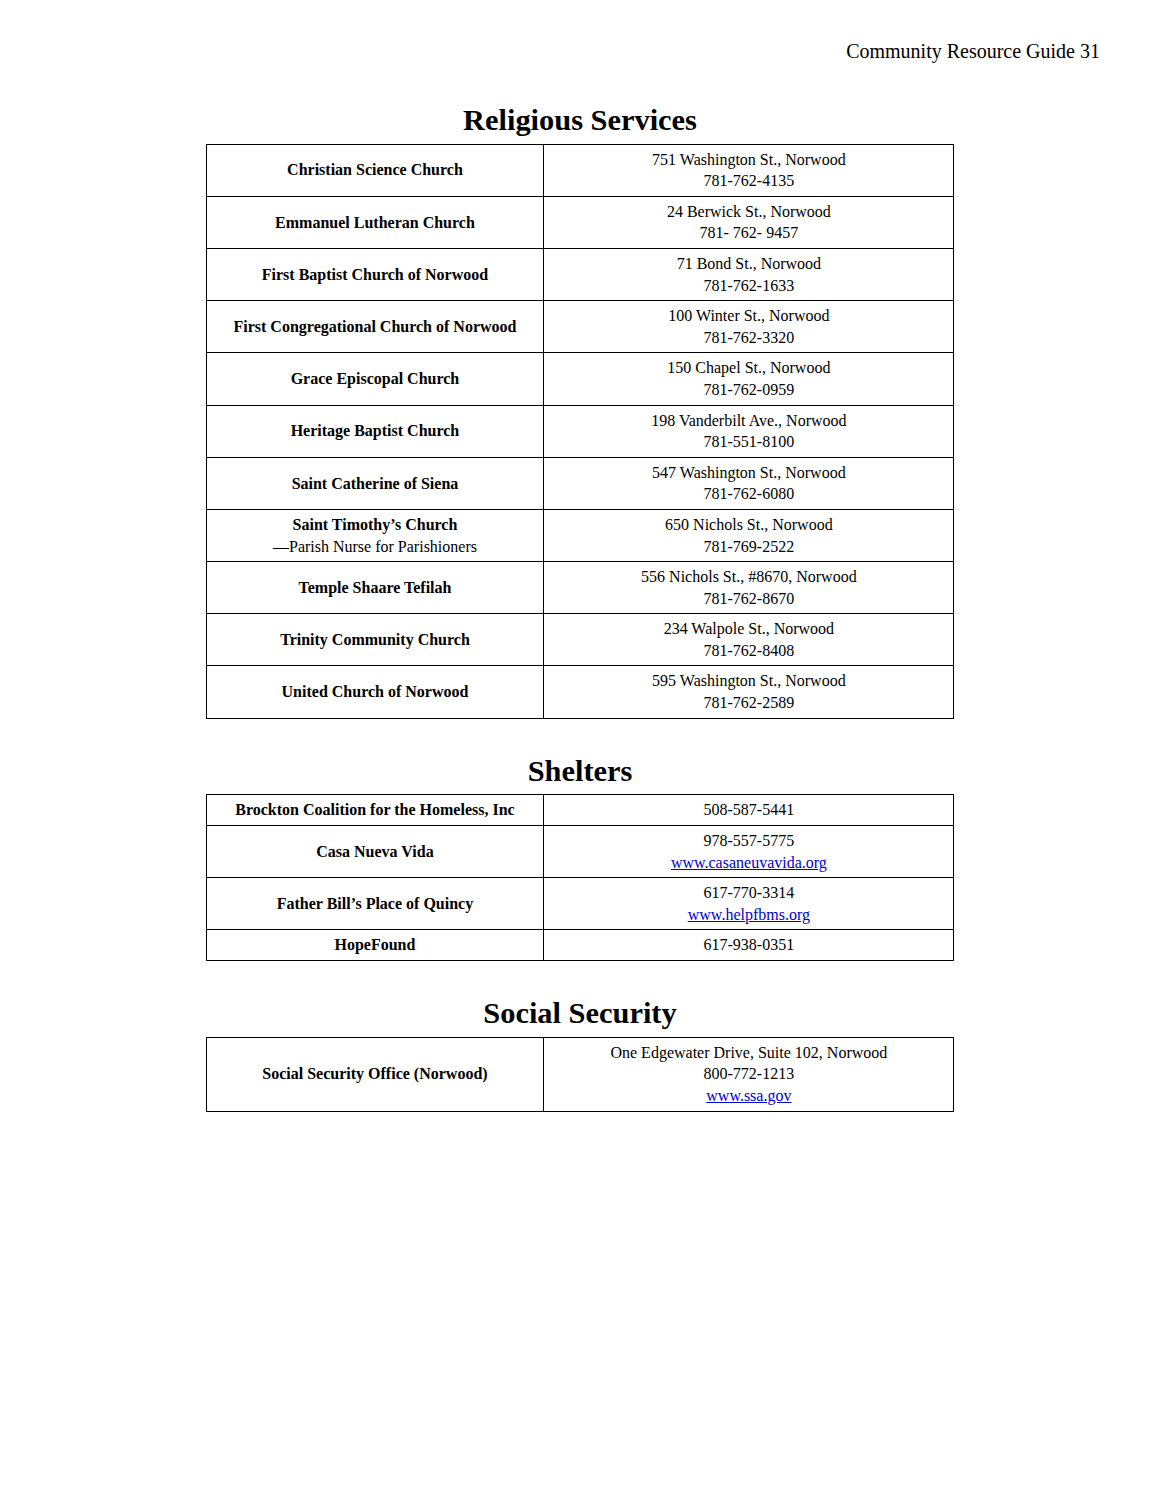Community Resource Guide 31
Religious Services
| Christian Science Church | 751 Washington St., Norwood 781-762-4135 |
| Emmanuel Lutheran Church | 24 Berwick St., Norwood 781- 762- 9457 |
| First Baptist Church of Norwood | 71 Bond St., Norwood 781-762-1633 |
| First Congregational Church of Norwood | 100 Winter St., Norwood 781-762-3320 |
| Grace Episcopal Church | 150 Chapel St., Norwood 781-762-0959 |
| Heritage Baptist Church | 198 Vanderbilt Ave., Norwood 781-551-8100 |
| Saint Catherine of Siena | 547 Washington St., Norwood 781-762-6080 |
| Saint Timothy’s Church —Parish Nurse for Parishioners | 650 Nichols St., Norwood 781-769-2522 |
| Temple Shaare Tefilah | 556 Nichols St., #8670, Norwood 781-762-8670 |
| Trinity Community Church | 234 Walpole St., Norwood 781-762-8408 |
| United Church of Norwood | 595 Washington St., Norwood 781-762-2589 |
Shelters
| Brockton Coalition for the Homeless, Inc | 508-587-5441 |
| Casa Nueva Vida | 978-557-5775 www.casaneuvavida.org |
| Father Bill’s Place of Quincy | 617-770-3314 www.helpfbms.org |
| HopeFound | 617-938-0351 |
Social Security
| Social Security Office (Norwood) | One Edgewater Drive, Suite 102, Norwood 800-772-1213 www.ssa.gov |